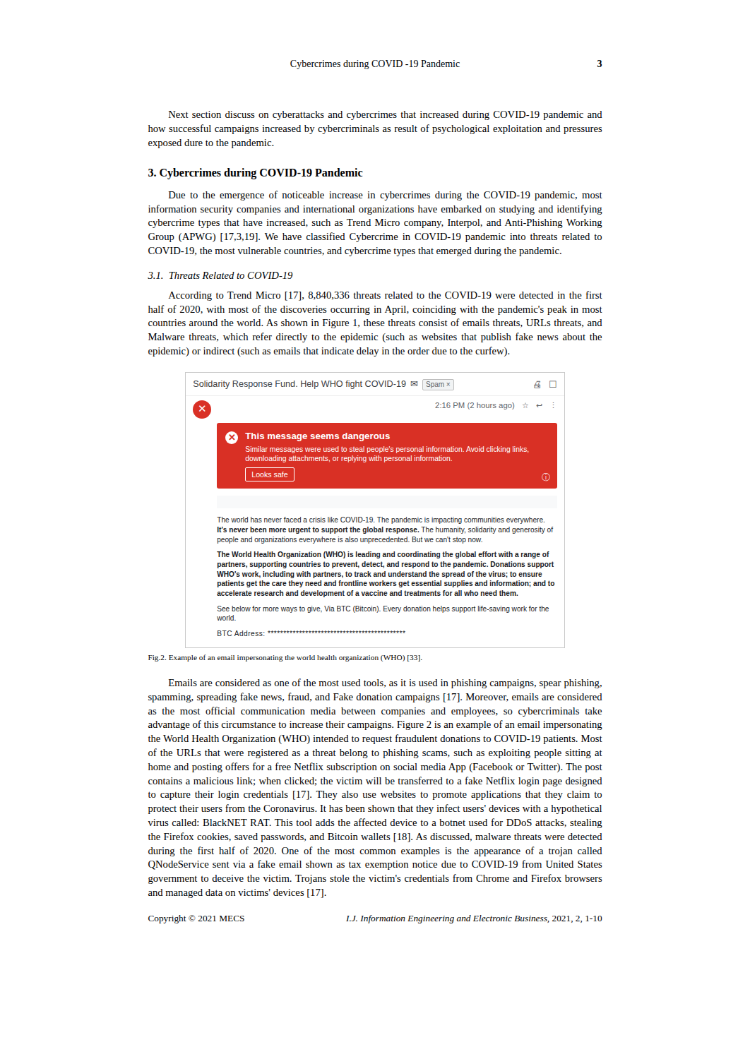Cybercrimes during COVID -19 Pandemic 3
Next section discuss on cyberattacks and cybercrimes that increased during COVID-19 pandemic and how successful campaigns increased by cybercriminals as result of psychological exploitation and pressures exposed dure to the pandemic.
3. Cybercrimes during COVID-19 Pandemic
Due to the emergence of noticeable increase in cybercrimes during the COVID-19 pandemic, most information security companies and international organizations have embarked on studying and identifying cybercrime types that have increased, such as Trend Micro company, Interpol, and Anti-Phishing Working Group (APWG) [17,3,19]. We have classified Cybercrime in COVID-19 pandemic into threats related to COVID-19, the most vulnerable countries, and cybercrime types that emerged during the pandemic.
3.1. Threats Related to COVID-19
According to Trend Micro [17], 8,840,336 threats related to the COVID-19 were detected in the first half of 2020, with most of the discoveries occurring in April, coinciding with the pandemic's peak in most countries around the world. As shown in Figure 1, these threats consist of emails threats, URLs threats, and Malware threats, which refer directly to the epidemic (such as websites that publish fake news about the epidemic) or indirect (such as emails that indicate delay in the order due to the curfew).
Solidarity Response Fund. Help WHO fight COVID-19 ✉ Spam ×
🖨 ☐
✕
2:16 PM (2 hours ago) ☆ ↩ ⋮
✕
This message seems dangerous
Similar messages were used to steal people's personal information. Avoid clicking links, downloading attachments, or replying with personal information.
Looks safe
ⓘ
The world has never faced a crisis like COVID-19. The pandemic is impacting communities everywhere. It's never been more urgent to support the global response. The humanity, solidarity and generosity of people and organizations everywhere is also unprecedented. But we can't stop now.
The World Health Organization (WHO) is leading and coordinating the global effort with a range of partners, supporting countries to prevent, detect, and respond to the pandemic. Donations support WHO's work, including with partners, to track and understand the spread of the virus; to ensure patients get the care they need and frontline workers get essential supplies and information; and to accelerate research and development of a vaccine and treatments for all who need them.
See below for more ways to give, Via BTC (Bitcoin). Every donation helps support life-saving work for the world.
BTC Address: ********************************************
Fig.2. Example of an email impersonating the world health organization (WHO) [33].
Emails are considered as one of the most used tools, as it is used in phishing campaigns, spear phishing, spamming, spreading fake news, fraud, and Fake donation campaigns [17]. Moreover, emails are considered as the most official communication media between companies and employees, so cybercriminals take advantage of this circumstance to increase their campaigns. Figure 2 is an example of an email impersonating the World Health Organization (WHO) intended to request fraudulent donations to COVID-19 patients. Most of the URLs that were registered as a threat belong to phishing scams, such as exploiting people sitting at home and posting offers for a free Netflix subscription on social media App (Facebook or Twitter). The post contains a malicious link; when clicked; the victim will be transferred to a fake Netflix login page designed to capture their login credentials [17]. They also use websites to promote applications that they claim to protect their users from the Coronavirus. It has been shown that they infect users' devices with a hypothetical virus called: BlackNET RAT. This tool adds the affected device to a botnet used for DDoS attacks, stealing the Firefox cookies, saved passwords, and Bitcoin wallets [18]. As discussed, malware threats were detected during the first half of 2020. One of the most common examples is the appearance of a trojan called QNodeService sent via a fake email shown as tax exemption notice due to COVID-19 from United States government to deceive the victim. Trojans stole the victim's credentials from Chrome and Firefox browsers and managed data on victims' devices [17].
Copyright © 2021 MECS
I.J. Information Engineering and Electronic Business, 2021, 2, 1-10